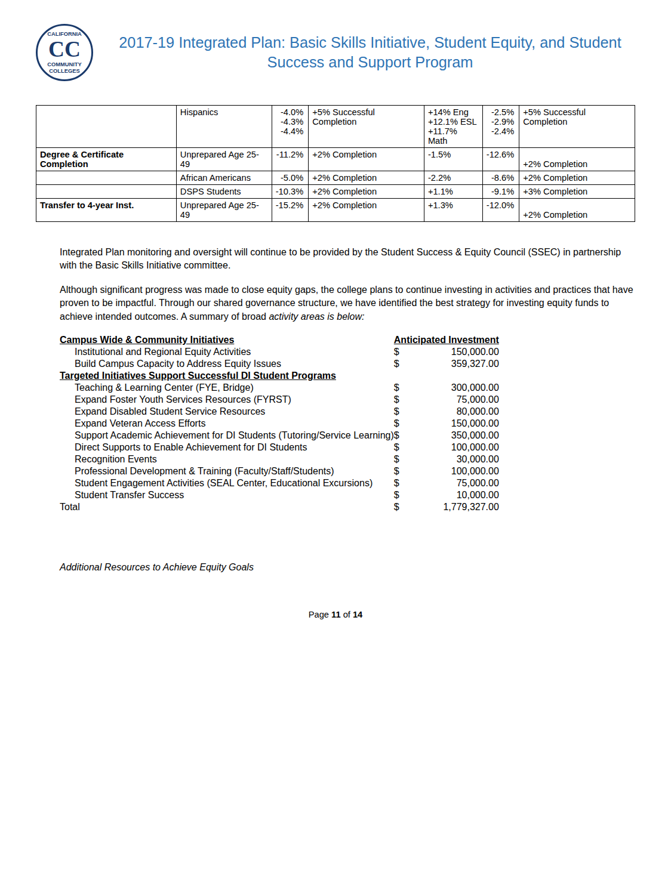CALIFORNIA
CC
COMMUNITY
COLLEGES
2017-19 Integrated Plan: Basic Skills Initiative, Student Equity, and Student Success and Support Program
| | Hispanics | -4.0% -4.3% -4.4% | +5% Successful Completion | +14% Eng +12.1% ESL +11.7% Math | -2.5% -2.9% -2.4% | +5% Successful Completion |
| Degree & Certificate Completion | Unprepared Age 25-49 | -11.2% | +2% Completion | -1.5% | -12.6% | +2% Completion |
| | African Americans | -5.0% | +2% Completion | -2.2% | -8.6% | +2% Completion |
| | DSPS Students | -10.3% | +2% Completion | +1.1% | -9.1% | +3% Completion |
| Transfer to 4-year Inst. | Unprepared Age 25-49 | -15.2% | +2% Completion | +1.3% | -12.0% | +2% Completion |
Integrated Plan monitoring and oversight will continue to be provided by the Student Success & Equity Council (SSEC) in partnership with the Basic Skills Initiative committee.
Although significant progress was made to close equity gaps, the college plans to continue investing in activities and practices that have proven to be impactful. Through our shared governance structure, we have identified the best strategy for investing equity funds to achieve intended outcomes. A summary of broad activity areas is below:
| Campus Wide & Community Initiatives | | Anticipated Investment |
| Institutional and Regional Equity Activities | | $ | 150,000.00 |
| Build Campus Capacity to Address Equity Issues | | $ | 359,327.00 |
| Targeted Initiatives Support Successful DI Student Programs | | | |
| Teaching & Learning Center (FYE, Bridge) | | $ | 300,000.00 |
| Expand Foster Youth Services Resources (FYRST) | | $ | 75,000.00 |
| Expand Disabled Student Service Resources | | $ | 80,000.00 |
| Expand Veteran Access Efforts | | $ | 150,000.00 |
| Support Academic Achievement for DI Students (Tutoring/Service Learning) | | $ | 350,000.00 |
| Direct Supports to Enable Achievement for DI Students | | $ | 100,000.00 |
| Recognition Events | | $ | 30,000.00 |
| Professional Development & Training (Faculty/Staff/Students) | | $ | 100,000.00 |
| Student Engagement Activities (SEAL Center, Educational Excursions) | | $ | 75,000.00 |
| Student Transfer Success | | $ | 10,000.00 |
| Total | | $ | 1,779,327.00 |
Additional Resources to Achieve Equity Goals
Page 11 of 14